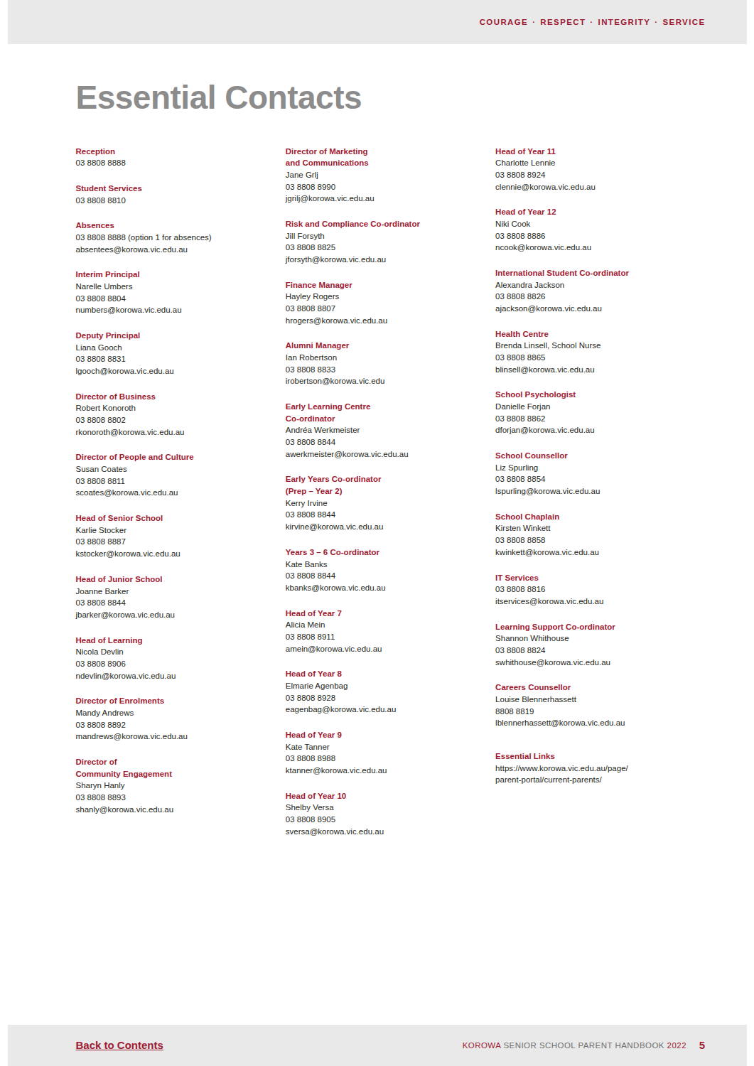COURAGE·RESPECT·INTEGRITY·SERVICE
Essential Contacts
Reception
03 8808 8888
Student Services
03 8808 8810
Absences
03 8808 8888 (option 1 for absences)
absentees@korowa.vic.edu.au
Interim Principal
Narelle Umbers
03 8808 8804
numbers@korowa.vic.edu.au
Deputy Principal
Liana Gooch
03 8808 8831
lgooch@korowa.vic.edu.au
Director of Business
Robert Konoroth
03 8808 8802
rkonoroth@korowa.vic.edu.au
Director of People and Culture
Susan Coates
03 8808 8811
scoates@korowa.vic.edu.au
Head of Senior School
Karlie Stocker
03 8808 8887
kstocker@korowa.vic.edu.au
Head of Junior School
Joanne Barker
03 8808 8844
jbarker@korowa.vic.edu.au
Head of Learning
Nicola Devlin
03 8808 8906
ndevlin@korowa.vic.edu.au
Director of Enrolments
Mandy Andrews
03 8808 8892
mandrews@korowa.vic.edu.au
Director of
Community Engagement
Sharyn Hanly
03 8808 8893
shanly@korowa.vic.edu.au
Director of Marketing
and Communications
Jane Grlj
03 8808 8990
jgrilj@korowa.vic.edu.au
Risk and Compliance Co-ordinator
Jill Forsyth
03 8808 8825
jforsyth@korowa.vic.edu.au
Finance Manager
Hayley Rogers
03 8808 8807
hrogers@korowa.vic.edu.au
Alumni Manager
Ian Robertson
03 8808 8833
irobertson@korowa.vic.edu
Early Learning Centre
Co-ordinator
Andréa Werkmeister
03 8808 8844
awerkmeister@korowa.vic.edu.au
Early Years Co-ordinator
(Prep – Year 2)
Kerry Irvine
03 8808 8844
kirvine@korowa.vic.edu.au
Years 3 – 6 Co-ordinator
Kate Banks
03 8808 8844
kbanks@korowa.vic.edu.au
Head of Year 7
Alicia Mein
03 8808 8911
amein@korowa.vic.edu.au
Head of Year 8
Elmarie Agenbag
03 8808 8928
eagenbag@korowa.vic.edu.au
Head of Year 9
Kate Tanner
03 8808 8988
ktanner@korowa.vic.edu.au
Head of Year 10
Shelby Versa
03 8808 8905
sversa@korowa.vic.edu.au
Head of Year 11
Charlotte Lennie
03 8808 8924
clennie@korowa.vic.edu.au
Head of Year 12
Niki Cook
03 8808 8886
ncook@korowa.vic.edu.au
International Student Co-ordinator
Alexandra Jackson
03 8808 8826
ajackson@korowa.vic.edu.au
Health Centre
Brenda Linsell, School Nurse
03 8808 8865
blinsell@korowa.vic.edu.au
School Psychologist
Danielle Forjan
03 8808 8862
dforjan@korowa.vic.edu.au
School Counsellor
Liz Spurling
03 8808 8854
lspurling@korowa.vic.edu.au
School Chaplain
Kirsten Winkett
03 8808 8858
kwinkett@korowa.vic.edu.au
IT Services
03 8808 8816
itservices@korowa.vic.edu.au
Learning Support Co-ordinator
Shannon Whithouse
03 8808 8824
swhithouse@korowa.vic.edu.au
Careers Counsellor
Louise Blennerhassett
8808 8819
lblennerhassett@korowa.vic.edu.au
Essential Links
https://www.korowa.vic.edu.au/page/
parent-portal/current-parents/
Back to Contents
KOROWA SENIOR SCHOOL PARENT HANDBOOK 2022 5